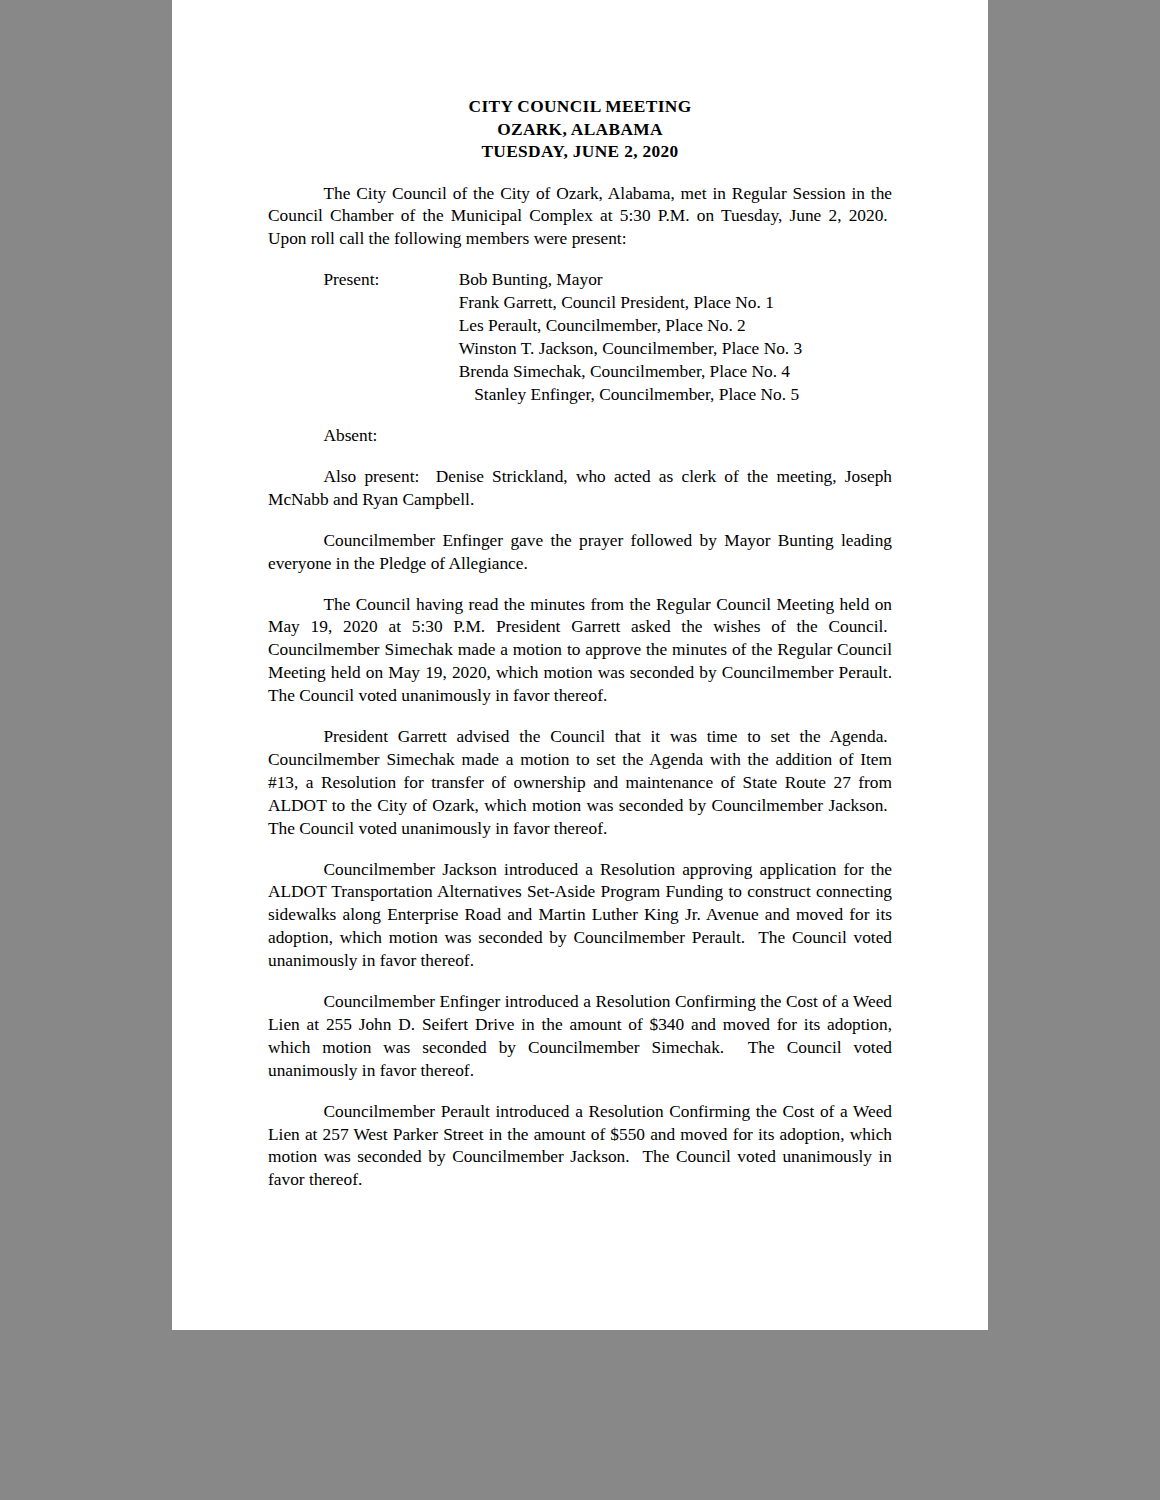CITY COUNCIL MEETING
OZARK, ALABAMA
TUESDAY, JUNE 2, 2020
The City Council of the City of Ozark, Alabama, met in Regular Session in the Council Chamber of the Municipal Complex at 5:30 P.M. on Tuesday, June 2, 2020. Upon roll call the following members were present:
| Present: | Bob Bunting, Mayor Frank Garrett, Council President, Place No. 1 Les Perault, Councilmember, Place No. 2 Winston T. Jackson, Councilmember, Place No. 3 Brenda Simechak, Councilmember, Place No. 4 Stanley Enfinger, Councilmember, Place No. 5 |
Absent:
Also present: Denise Strickland, who acted as clerk of the meeting, Joseph McNabb and Ryan Campbell.
Councilmember Enfinger gave the prayer followed by Mayor Bunting leading everyone in the Pledge of Allegiance.
The Council having read the minutes from the Regular Council Meeting held on May 19, 2020 at 5:30 P.M. President Garrett asked the wishes of the Council. Councilmember Simechak made a motion to approve the minutes of the Regular Council Meeting held on May 19, 2020, which motion was seconded by Councilmember Perault. The Council voted unanimously in favor thereof.
President Garrett advised the Council that it was time to set the Agenda. Councilmember Simechak made a motion to set the Agenda with the addition of Item #13, a Resolution for transfer of ownership and maintenance of State Route 27 from ALDOT to the City of Ozark, which motion was seconded by Councilmember Jackson. The Council voted unanimously in favor thereof.
Councilmember Jackson introduced a Resolution approving application for the ALDOT Transportation Alternatives Set-Aside Program Funding to construct connecting sidewalks along Enterprise Road and Martin Luther King Jr. Avenue and moved for its adoption, which motion was seconded by Councilmember Perault. The Council voted unanimously in favor thereof.
Councilmember Enfinger introduced a Resolution Confirming the Cost of a Weed Lien at 255 John D. Seifert Drive in the amount of $340 and moved for its adoption, which motion was seconded by Councilmember Simechak. The Council voted unanimously in favor thereof.
Councilmember Perault introduced a Resolution Confirming the Cost of a Weed Lien at 257 West Parker Street in the amount of $550 and moved for its adoption, which motion was seconded by Councilmember Jackson. The Council voted unanimously in favor thereof.